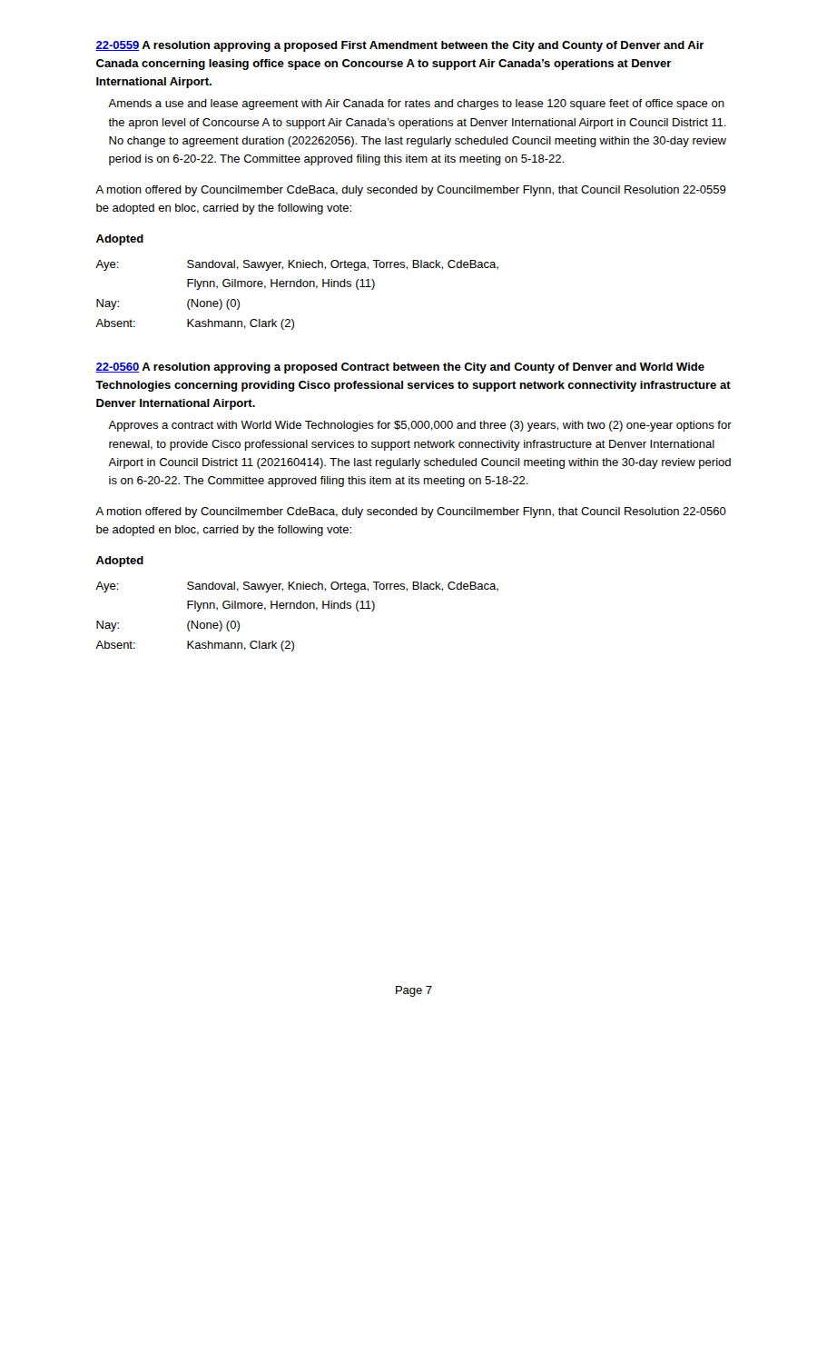22-0559 A resolution approving a proposed First Amendment between the City and County of Denver and Air Canada concerning leasing office space on Concourse A to support Air Canada’s operations at Denver International Airport.
Amends a use and lease agreement with Air Canada for rates and charges to lease 120 square feet of office space on the apron level of Concourse A to support Air Canada’s operations at Denver International Airport in Council District 11. No change to agreement duration (202262056). The last regularly scheduled Council meeting within the 30-day review period is on 6-20-22. The Committee approved filing this item at its meeting on 5-18-22.
A motion offered by Councilmember CdeBaca, duly seconded by Councilmember Flynn, that Council Resolution 22-0559 be adopted en bloc, carried by the following vote:
Adopted
| Aye: | Sandoval, Sawyer, Kniech, Ortega, Torres, Black, CdeBaca, Flynn, Gilmore, Herndon, Hinds (11) |
| Nay: | (None) (0) |
| Absent: | Kashmann, Clark (2) |
22-0560 A resolution approving a proposed Contract between the City and County of Denver and World Wide Technologies concerning providing Cisco professional services to support network connectivity infrastructure at Denver International Airport.
Approves a contract with World Wide Technologies for $5,000,000 and three (3) years, with two (2) one-year options for renewal, to provide Cisco professional services to support network connectivity infrastructure at Denver International Airport in Council District 11 (202160414). The last regularly scheduled Council meeting within the 30-day review period is on 6-20-22. The Committee approved filing this item at its meeting on 5-18-22.
A motion offered by Councilmember CdeBaca, duly seconded by Councilmember Flynn, that Council Resolution 22-0560 be adopted en bloc, carried by the following vote:
Adopted
| Aye: | Sandoval, Sawyer, Kniech, Ortega, Torres, Black, CdeBaca, Flynn, Gilmore, Herndon, Hinds (11) |
| Nay: | (None) (0) |
| Absent: | Kashmann, Clark (2) |
Page 7